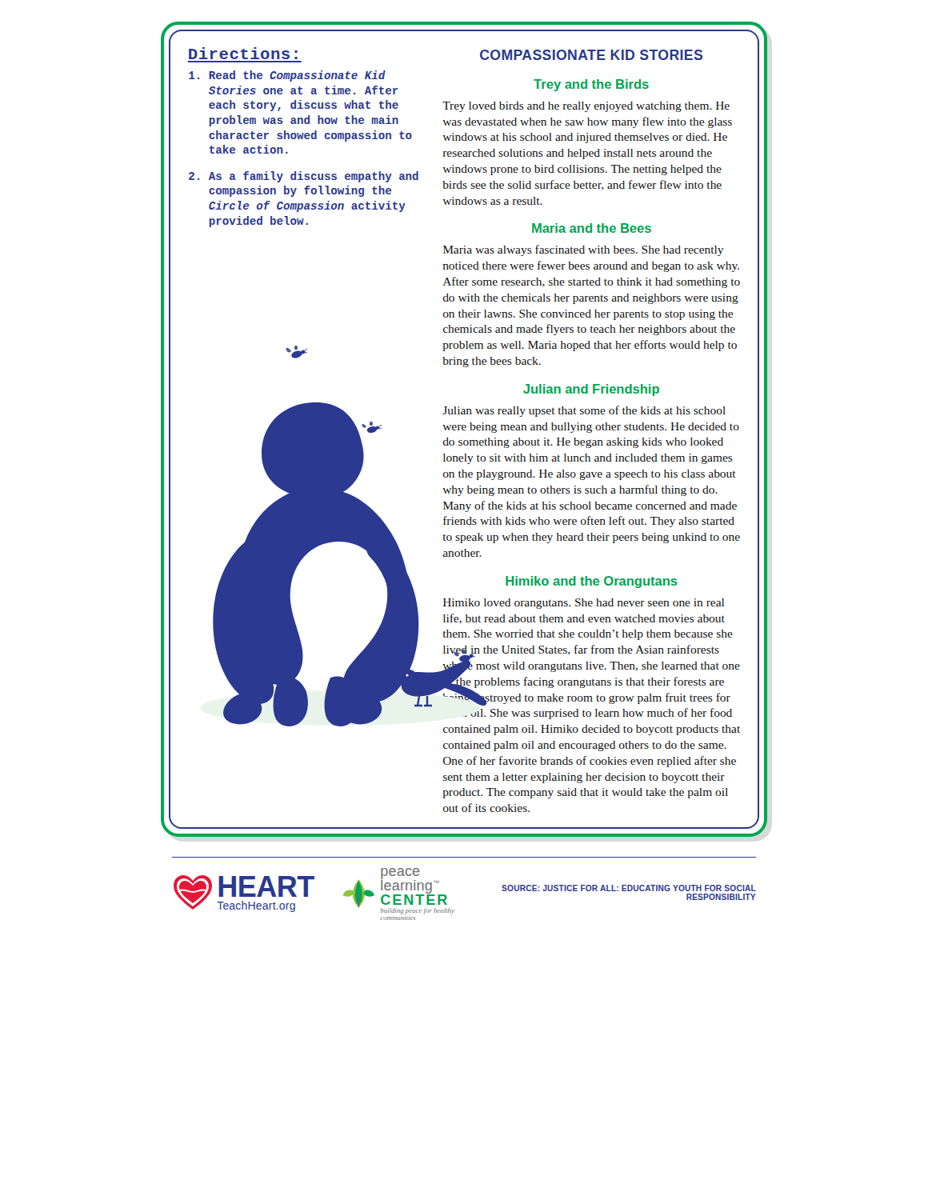Directions:
Read the Compassionate Kid Stories one at a time. After each story, discuss what the problem was and how the main character showed compassion to take action.
As a family discuss empathy and compassion by following the Circle of Compassion activity provided below.
COMPASSIONATE KID STORIES
Trey and the Birds
Trey loved birds and he really enjoyed watching them. He was devastated when he saw how many flew into the glass windows at his school and injured themselves or died. He researched solutions and helped install nets around the windows prone to bird collisions. The netting helped the birds see the solid surface better, and fewer flew into the windows as a result.
Maria and the Bees
Maria was always fascinated with bees. She had recently noticed there were fewer bees around and began to ask why. After some research, she started to think it had something to do with the chemicals her parents and neighbors were using on their lawns. She convinced her parents to stop using the chemicals and made flyers to teach her neighbors about the problem as well. Maria hoped that her efforts would help to bring the bees back.
Julian and Friendship
Julian was really upset that some of the kids at his school were being mean and bullying other students. He decided to do something about it. He began asking kids who looked lonely to sit with him at lunch and included them in games on the playground. He also gave a speech to his class about why being mean to others is such a harmful thing to do. Many of the kids at his school became concerned and made friends with kids who were often left out. They also started to speak up when they heard their peers being unkind to one another.
Himiko and the Orangutans
Himiko loved orangutans. She had never seen one in real life, but read about them and even watched movies about them. She worried that she couldn’t help them because she lived in the United States, far from the Asian rainforests where most wild orangutans live. Then, she learned that one of the problems facing orangutans is that their forests are being destroyed to make room to grow palm fruit trees for palm oil. She was surprised to learn how much of her food contained palm oil. Himiko decided to boycott products that contained palm oil and encouraged others to do the same. One of her favorite brands of cookies even replied after she sent them a letter explaining her decision to boycott their product. The company said that it would take the palm oil out of its cookies.
HEART
TeachHeart.org
peace learning™
CENTER
building peace for healthy communities
SOURCE: JUSTICE FOR ALL: EDUCATING YOUTH FOR SOCIAL RESPONSIBILITY